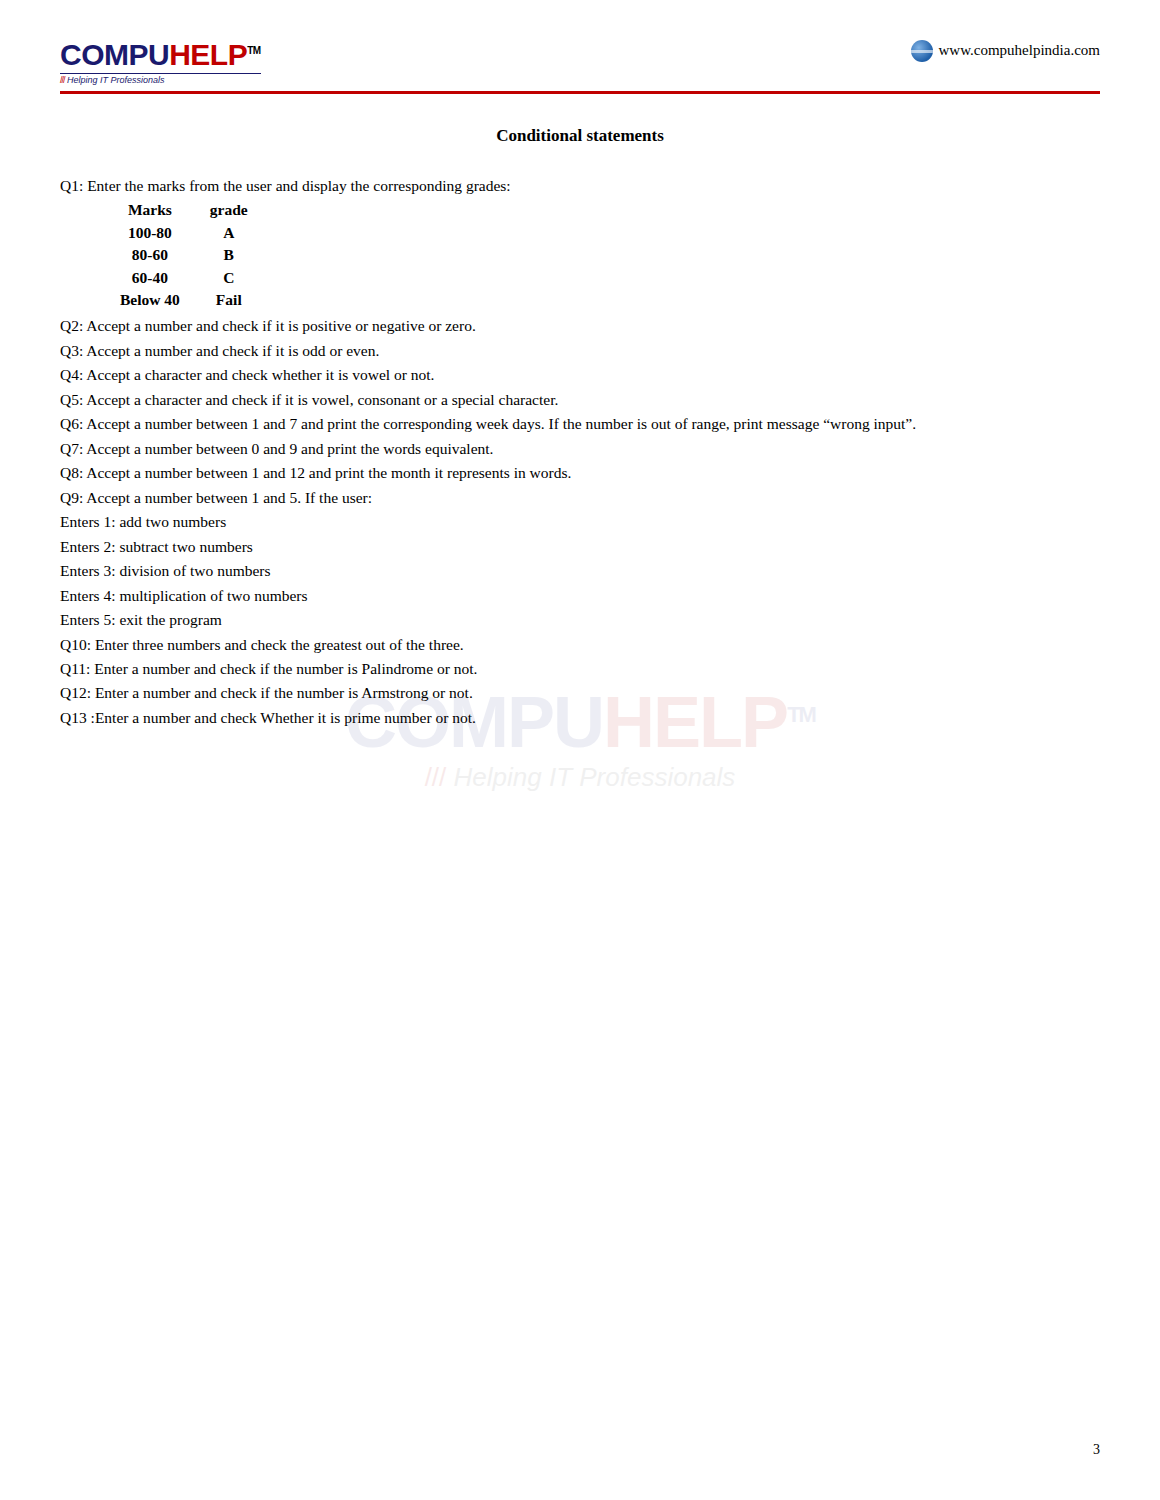COMPU HELPTM
/// Helping IT Professionals
www.compuhelpindia.com
Conditional statements
COMPU HELPTM
/// Helping IT Professionals
Q1: Enter the marks from the user and display the corresponding grades:
| Marks | grade |
| 100-80 | A |
| 80-60 | B |
| 60-40 | C |
| Below 40 | Fail |
Q2: Accept a number and check if it is positive or negative or zero.
Q3: Accept a number and check if it is odd or even.
Q4: Accept a character and check whether it is vowel or not.
Q5: Accept a character and check if it is vowel, consonant or a special character.
Q6: Accept a number between 1 and 7 and print the corresponding week days. If the number is out of range, print message “wrong input”.
Q7: Accept a number between 0 and 9 and print the words equivalent.
Q8: Accept a number between 1 and 12 and print the month it represents in words.
Q9: Accept a number between 1 and 5. If the user:
Enters 1: add two numbers
Enters 2: subtract two numbers
Enters 3: division of two numbers
Enters 4: multiplication of two numbers
Enters 5: exit the program
Q10: Enter three numbers and check the greatest out of the three.
Q11: Enter a number and check if the number is Palindrome or not.
Q12: Enter a number and check if the number is Armstrong or not.
Q13 :Enter a number and check Whether it is prime number or not.
3